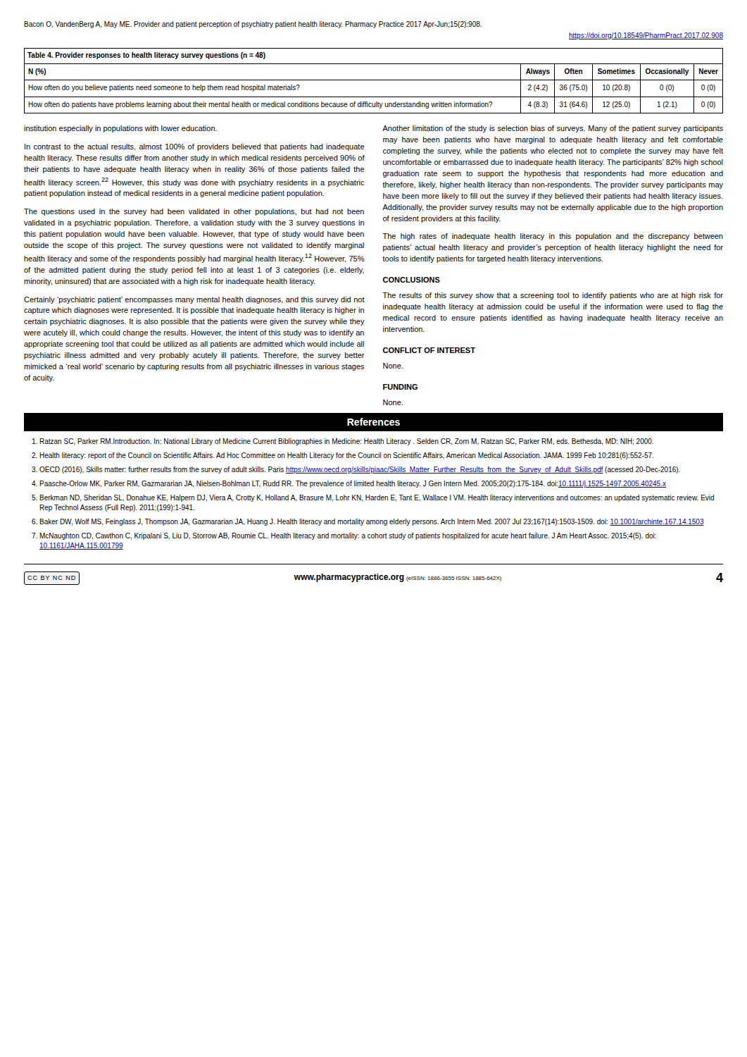Bacon O, VandenBerg A, May ME. Provider and patient perception of psychiatry patient health literacy. Pharmacy Practice 2017 Apr-Jun;15(2):908.
https://doi.org/10.18549/PharmPract.2017.02.908
Table 4. Provider responses to health literacy survey questions (n = 48)
| N (%) | Always | Often | Sometimes | Occasionally | Never |
| --- | --- | --- | --- | --- | --- |
| How often do you believe patients need someone to help them read hospital materials? | 2 (4.2) | 36 (75.0) | 10 (20.8) | 0 (0) | 0 (0) |
| How often do patients have problems learning about their mental health or medical conditions because of difficulty understanding written information? | 4 (8.3) | 31 (64.6) | 12 (25.0) | 1 (2.1) | 0 (0) |
institution especially in populations with lower education.
In contrast to the actual results, almost 100% of providers believed that patients had inadequate health literacy. These results differ from another study in which medical residents perceived 90% of their patients to have adequate health literacy when in reality 36% of those patients failed the health literacy screen.22 However, this study was done with psychiatry residents in a psychiatric patient population instead of medical residents in a general medicine patient population.
The questions used in the survey had been validated in other populations, but had not been validated in a psychiatric population. Therefore, a validation study with the 3 survey questions in this patient population would have been valuable. However, that type of study would have been outside the scope of this project. The survey questions were not validated to identify marginal health literacy and some of the respondents possibly had marginal health literacy.12 However, 75% of the admitted patient during the study period fell into at least 1 of 3 categories (i.e. elderly, minority, uninsured) that are associated with a high risk for inadequate health literacy.
Certainly ‘psychiatric patient’ encompasses many mental health diagnoses, and this survey did not capture which diagnoses were represented. It is possible that inadequate health literacy is higher in certain psychiatric diagnoses. It is also possible that the patients were given the survey while they were acutely ill, which could change the results. However, the intent of this study was to identify an appropriate screening tool that could be utilized as all patients are admitted which would include all psychiatric illness admitted and very probably acutely ill patients. Therefore, the survey better mimicked a ‘real world’ scenario by capturing results from all psychiatric illnesses in various stages of acuity.
Another limitation of the study is selection bias of surveys. Many of the patient survey participants may have been patients who have marginal to adequate health literacy and felt comfortable completing the survey, while the patients who elected not to complete the survey may have felt uncomfortable or embarrassed due to inadequate health literacy. The participants’ 82% high school graduation rate seem to support the hypothesis that respondents had more education and therefore, likely, higher health literacy than non-respondents. The provider survey participants may have been more likely to fill out the survey if they believed their patients had health literacy issues. Additionally, the provider survey results may not be externally applicable due to the high proportion of resident providers at this facility.
The high rates of inadequate health literacy in this population and the discrepancy between patients’ actual health literacy and provider’s perception of health literacy highlight the need for tools to identify patients for targeted health literacy interventions.
Conclusions
The results of this survey show that a screening tool to identify patients who are at high risk for inadequate health literacy at admission could be useful if the information were used to flag the medical record to ensure patients identified as having inadequate health literacy receive an intervention.
Conflict of interest
None.
Funding
None.
References
Ratzan SC, Parker RM.Introduction. In: National Library of Medicine Current Bibliographies in Medicine: Health Literacy . Selden CR, Zorn M, Ratzan SC, Parker RM, eds. Bethesda, MD: NIH; 2000.
Health literacy: report of the Council on Scientific Affairs. Ad Hoc Committee on Health Literacy for the Council on Scientific Affairs, American Medical Association. JAMA. 1999 Feb 10;281(6):552-57.
OECD (2016), Skills matter: further results from the survey of adult skills. Paris https://www.oecd.org/skills/piaac/Skills_Matter_Further_Results_from_the_Survey_of_Adult_Skills.pdf (acessed 20-Dec-2016).
Paasche-Orlow MK, Parker RM, Gazmararian JA, Nielsen-Bohlman LT, Rudd RR. The prevalence of limited health literacy. J Gen Intern Med. 2005;20(2):175-184. doi:10.1111/j.1525-1497.2005.40245.x
Berkman ND, Sheridan SL, Donahue KE, Halpern DJ, Viera A, Crotty K, Holland A, Brasure M, Lohr KN, Harden E, Tant E, Wallace I VM. Health literacy interventions and outcomes: an updated systematic review. Evid Rep Technol Assess (Full Rep). 2011;(199):1-941.
Baker DW, Wolf MS, Feinglass J, Thompson JA, Gazmararian JA, Huang J. Health literacy and mortality among elderly persons. Arch Intern Med. 2007 Jul 23;167(14):1503-1509. doi: 10.1001/archinte.167.14.1503
McNaughton CD, Cawthon C, Kripalani S, Liu D, Storrow AB, Roumie CL. Health literacy and mortality: a cohort study of patients hospitalized for acute heart failure. J Am Heart Assoc. 2015;4(5). doi: 10.1161/JAHA.115.001799
CC BY NC ND www.pharmacypractice.org (eISSN: 1886-3655 ISSN: 1885-642X) 4